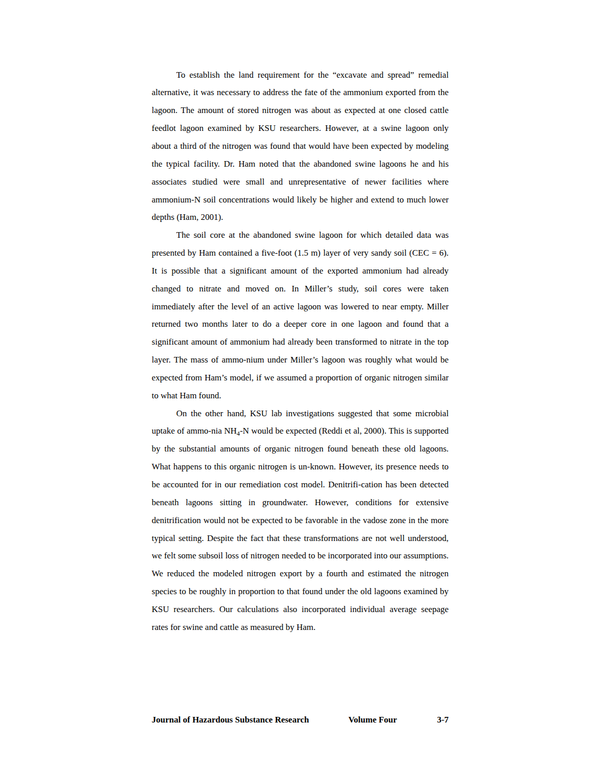To establish the land requirement for the “excavate and spread” remedial alternative, it was necessary to address the fate of the ammonium exported from the lagoon. The amount of stored nitrogen was about as expected at one closed cattle feedlot lagoon examined by KSU researchers. However, at a swine lagoon only about a third of the nitrogen was found that would have been expected by modeling the typical facility. Dr. Ham noted that the abandoned swine lagoons he and his associates studied were small and unrepresentative of newer facilities where ammonium-N soil concentrations would likely be higher and extend to much lower depths (Ham, 2001).
The soil core at the abandoned swine lagoon for which detailed data was presented by Ham contained a five-foot (1.5 m) layer of very sandy soil (CEC = 6). It is possible that a significant amount of the exported ammonium had already changed to nitrate and moved on. In Miller’s study, soil cores were taken immediately after the level of an active lagoon was lowered to near empty. Miller returned two months later to do a deeper core in one lagoon and found that a significant amount of ammonium had already been transformed to nitrate in the top layer. The mass of ammo-nium under Miller’s lagoon was roughly what would be expected from Ham’s model, if we assumed a proportion of organic nitrogen similar to what Ham found.
On the other hand, KSU lab investigations suggested that some microbial uptake of ammo-nia NH4-N would be expected (Reddi et al, 2000). This is supported by the substantial amounts of organic nitrogen found beneath these old lagoons. What happens to this organic nitrogen is un-known. However, its presence needs to be accounted for in our remediation cost model. Denitrifi-cation has been detected beneath lagoons sitting in groundwater. However, conditions for extensive denitrification would not be expected to be favorable in the vadose zone in the more typical setting. Despite the fact that these transformations are not well understood, we felt some subsoil loss of nitrogen needed to be incorporated into our assumptions. We reduced the modeled nitrogen export by a fourth and estimated the nitrogen species to be roughly in proportion to that found under the old lagoons examined by KSU researchers. Our calculations also incorporated individual average seepage rates for swine and cattle as measured by Ham.
Journal of Hazardous Substance Research Volume Four 3-7